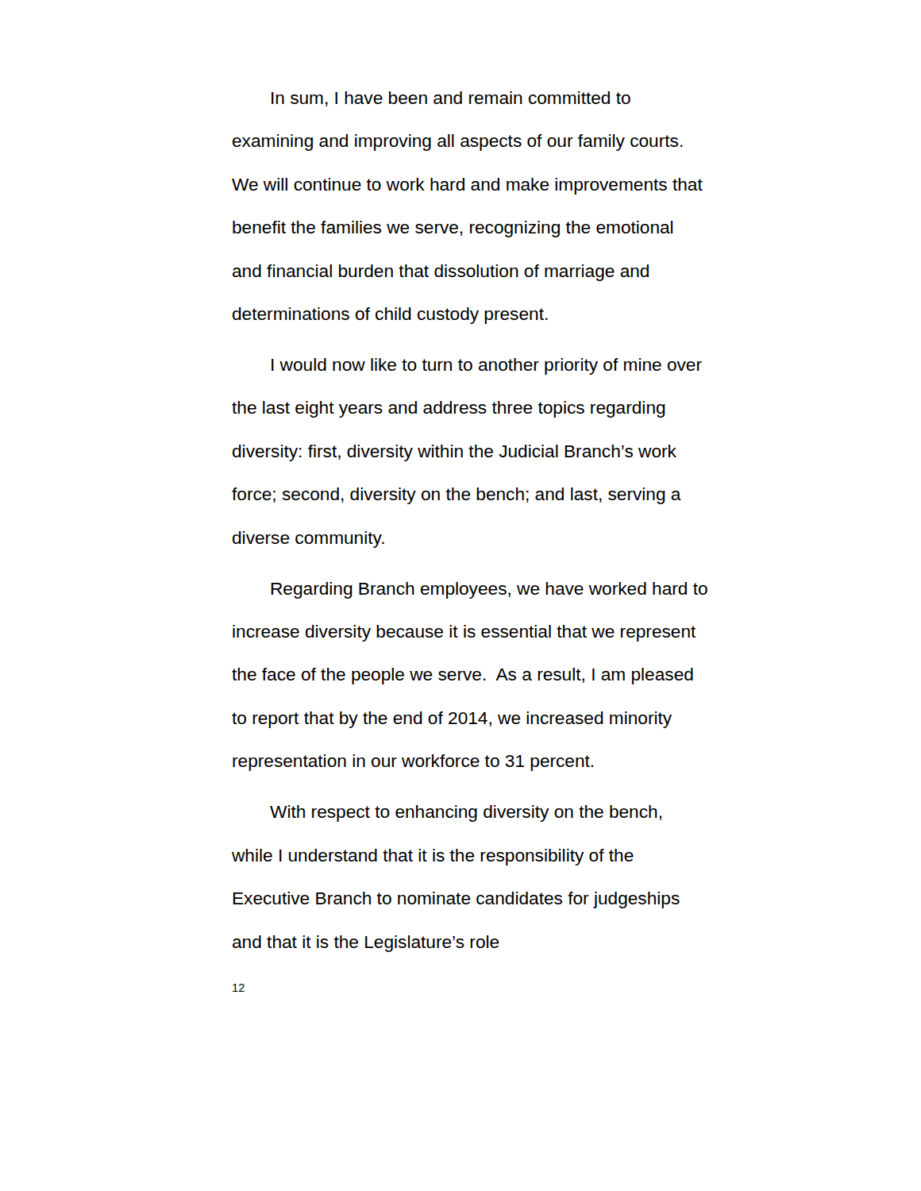In sum, I have been and remain committed to examining and improving all aspects of our family courts. We will continue to work hard and make improvements that benefit the families we serve, recognizing the emotional and financial burden that dissolution of marriage and determinations of child custody present.
I would now like to turn to another priority of mine over the last eight years and address three topics regarding diversity: first, diversity within the Judicial Branch’s work force; second, diversity on the bench; and last, serving a diverse community.
Regarding Branch employees, we have worked hard to increase diversity because it is essential that we represent the face of the people we serve. As a result, I am pleased to report that by the end of 2014, we increased minority representation in our workforce to 31 percent.
With respect to enhancing diversity on the bench, while I understand that it is the responsibility of the Executive Branch to nominate candidates for judgeships and that it is the Legislature’s role
12